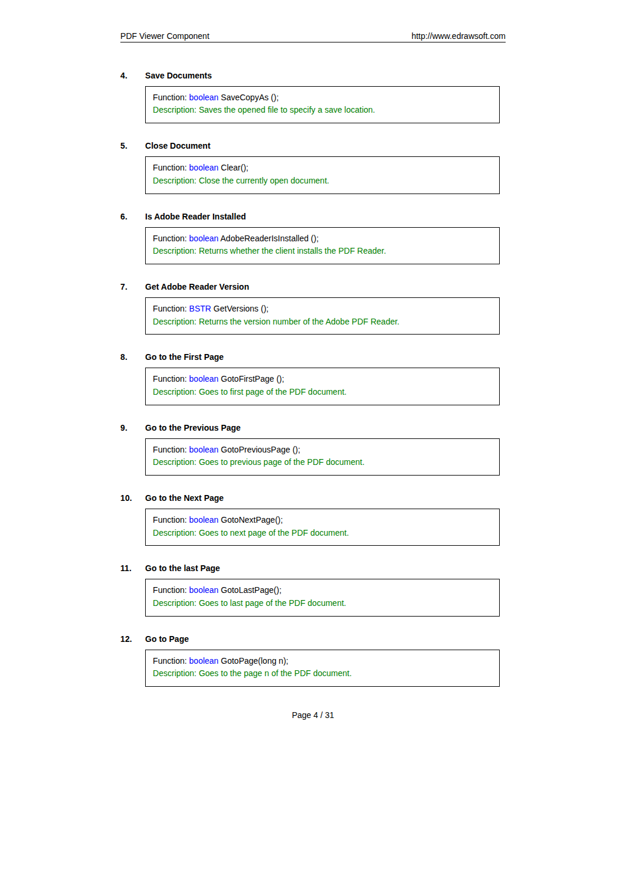PDF Viewer Component
http://www.edrawsoft.com
4. Save Documents
Function: boolean SaveCopyAs ();
Description: Saves the opened file to specify a save location.
5. Close Document
Function: boolean Clear();
Description: Close the currently open document.
6. Is Adobe Reader Installed
Function: boolean AdobeReaderIsInstalled ();
Description: Returns whether the client installs the PDF Reader.
7. Get Adobe Reader Version
Function: BSTR GetVersions ();
Description: Returns the version number of the Adobe PDF Reader.
8. Go to the First Page
Function: boolean GotoFirstPage ();
Description: Goes to first page of the PDF document.
9. Go to the Previous Page
Function: boolean GotoPreviousPage ();
Description: Goes to previous page of the PDF document.
10. Go to the Next Page
Function: boolean GotoNextPage();
Description: Goes to next page of the PDF document.
11. Go to the last Page
Function: boolean GotoLastPage();
Description: Goes to last page of the PDF document.
12. Go to Page
Function: boolean GotoPage(long n);
Description: Goes to the page n of the PDF document.
Page 4 / 31